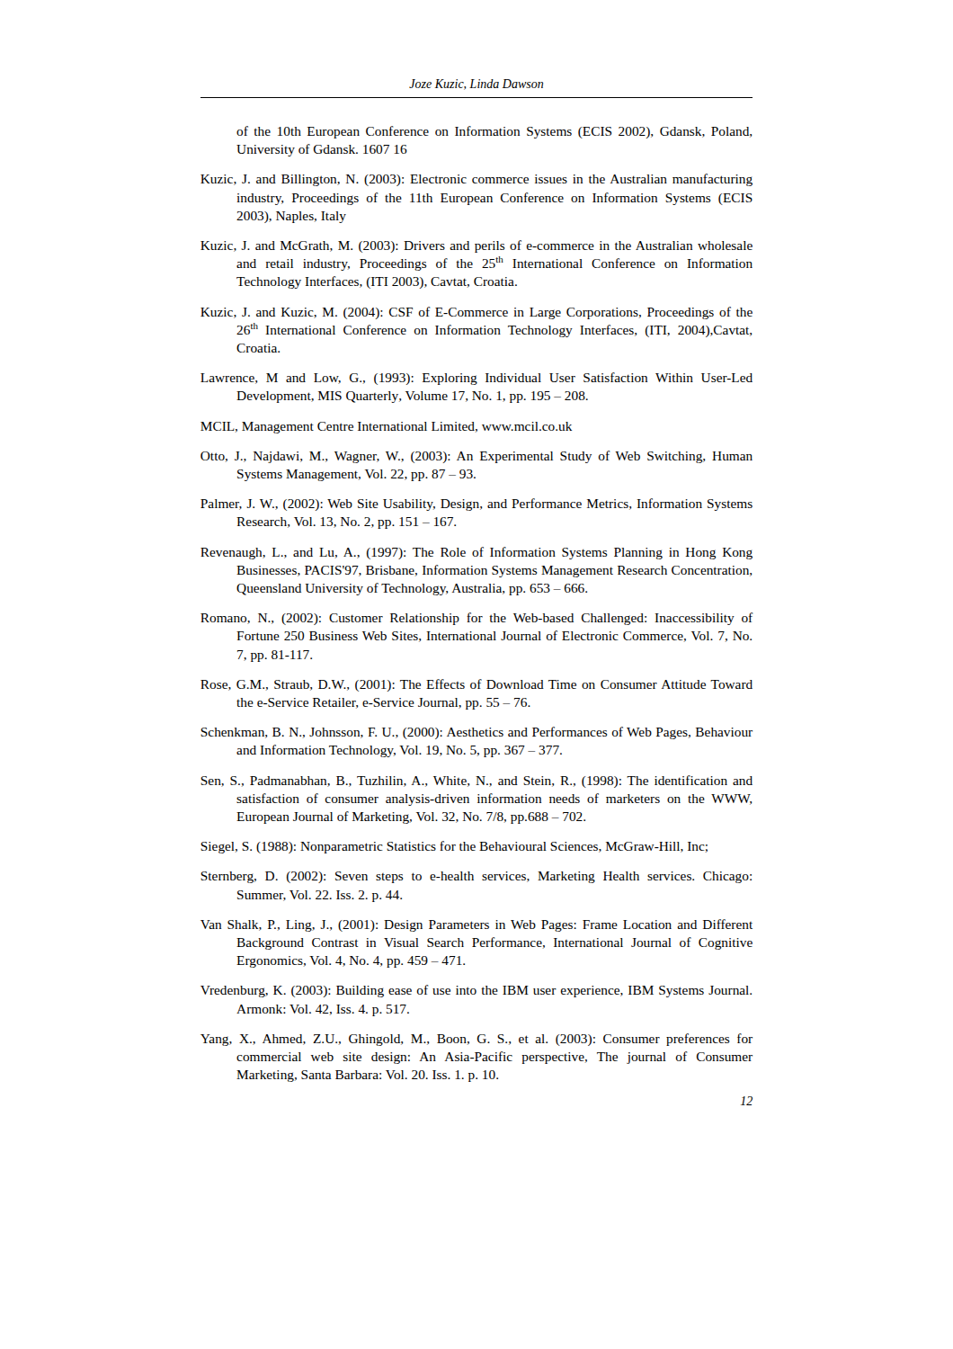Joze Kuzic, Linda Dawson
of the 10th European Conference on Information Systems (ECIS 2002), Gdansk, Poland, University of Gdansk. 1607 16
Kuzic, J. and Billington, N. (2003): Electronic commerce issues in the Australian manufacturing industry, Proceedings of the 11th European Conference on Information Systems (ECIS 2003), Naples, Italy
Kuzic, J. and McGrath, M. (2003): Drivers and perils of e-commerce in the Australian wholesale and retail industry, Proceedings of the 25th International Conference on Information Technology Interfaces, (ITI 2003), Cavtat, Croatia.
Kuzic, J. and Kuzic, M. (2004): CSF of E-Commerce in Large Corporations, Proceedings of the 26th International Conference on Information Technology Interfaces, (ITI, 2004),Cavtat, Croatia.
Lawrence, M and Low, G., (1993): Exploring Individual User Satisfaction Within User-Led Development, MIS Quarterly, Volume 17, No. 1, pp. 195 – 208.
MCIL, Management Centre International Limited, www.mcil.co.uk
Otto, J., Najdawi, M., Wagner, W., (2003): An Experimental Study of Web Switching, Human Systems Management, Vol. 22, pp. 87 – 93.
Palmer, J. W., (2002): Web Site Usability, Design, and Performance Metrics, Information Systems Research, Vol. 13, No. 2, pp. 151 – 167.
Revenaugh, L., and Lu, A., (1997): The Role of Information Systems Planning in Hong Kong Businesses, PACIS'97, Brisbane, Information Systems Management Research Concentration, Queensland University of Technology, Australia, pp. 653 – 666.
Romano, N., (2002): Customer Relationship for the Web-based Challenged: Inaccessibility of Fortune 250 Business Web Sites, International Journal of Electronic Commerce, Vol. 7, No. 7, pp. 81-117.
Rose, G.M., Straub, D.W., (2001): The Effects of Download Time on Consumer Attitude Toward the e-Service Retailer, e-Service Journal, pp. 55 – 76.
Schenkman, B. N., Johnsson, F. U., (2000): Aesthetics and Performances of Web Pages, Behaviour and Information Technology, Vol. 19, No. 5, pp. 367 – 377.
Sen, S., Padmanabhan, B., Tuzhilin, A., White, N., and Stein, R., (1998): The identification and satisfaction of consumer analysis-driven information needs of marketers on the WWW, European Journal of Marketing, Vol. 32, No. 7/8, pp.688 – 702.
Siegel, S. (1988): Nonparametric Statistics for the Behavioural Sciences, McGraw-Hill, Inc;
Sternberg, D. (2002): Seven steps to e-health services, Marketing Health services. Chicago: Summer, Vol. 22. Iss. 2. p. 44.
Van Shalk, P., Ling, J., (2001): Design Parameters in Web Pages: Frame Location and Different Background Contrast in Visual Search Performance, International Journal of Cognitive Ergonomics, Vol. 4, No. 4, pp. 459 – 471.
Vredenburg, K. (2003): Building ease of use into the IBM user experience, IBM Systems Journal. Armonk: Vol. 42, Iss. 4. p. 517.
Yang, X., Ahmed, Z.U., Ghingold, M., Boon, G. S., et al. (2003): Consumer preferences for commercial web site design: An Asia-Pacific perspective, The journal of Consumer Marketing, Santa Barbara: Vol. 20. Iss. 1. p. 10.
12